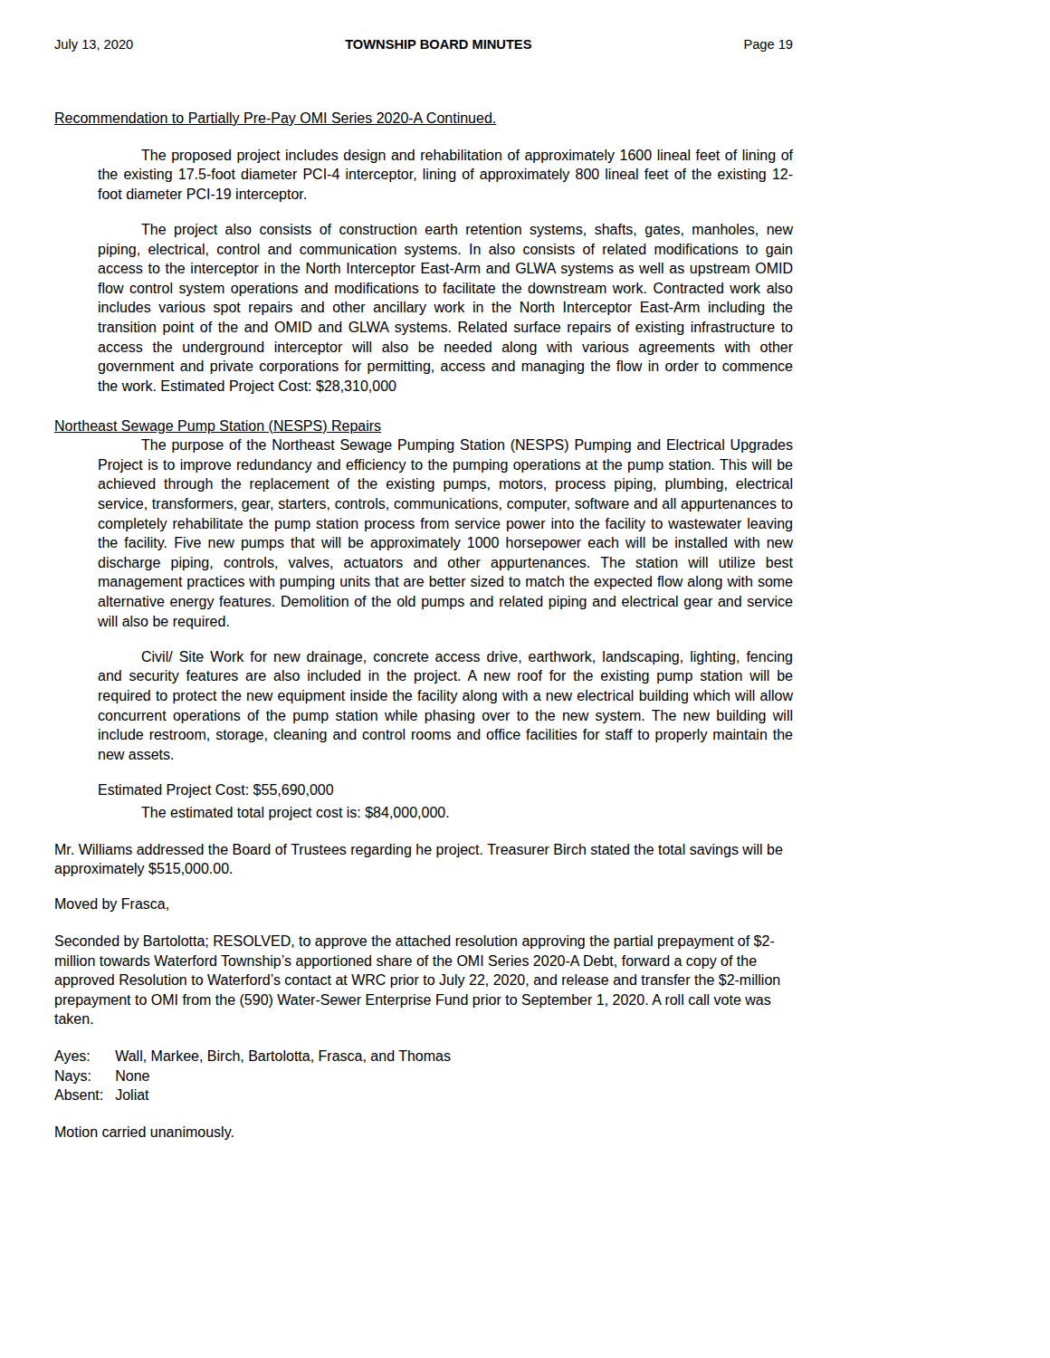July 13, 2020 TOWNSHIP BOARD MINUTES Page 19
Recommendation to Partially Pre-Pay OMI Series 2020-A Continued.
The proposed project includes design and rehabilitation of approximately 1600 lineal feet of lining of the existing 17.5-foot diameter PCI-4 interceptor, lining of approximately 800 lineal feet of the existing 12-foot diameter PCI-19 interceptor.
The project also consists of construction earth retention systems, shafts, gates, manholes, new piping, electrical, control and communication systems. In also consists of related modifications to gain access to the interceptor in the North Interceptor East-Arm and GLWA systems as well as upstream OMID flow control system operations and modifications to facilitate the downstream work. Contracted work also includes various spot repairs and other ancillary work in the North Interceptor East-Arm including the transition point of the and OMID and GLWA systems. Related surface repairs of existing infrastructure to access the underground interceptor will also be needed along with various agreements with other government and private corporations for permitting, access and managing the flow in order to commence the work. Estimated Project Cost: $28,310,000
Northeast Sewage Pump Station (NESPS) Repairs
The purpose of the Northeast Sewage Pumping Station (NESPS) Pumping and Electrical Upgrades Project is to improve redundancy and efficiency to the pumping operations at the pump station. This will be achieved through the replacement of the existing pumps, motors, process piping, plumbing, electrical service, transformers, gear, starters, controls, communications, computer, software and all appurtenances to completely rehabilitate the pump station process from service power into the facility to wastewater leaving the facility. Five new pumps that will be approximately 1000 horsepower each will be installed with new discharge piping, controls, valves, actuators and other appurtenances. The station will utilize best management practices with pumping units that are better sized to match the expected flow along with some alternative energy features. Demolition of the old pumps and related piping and electrical gear and service will also be required.
Civil/ Site Work for new drainage, concrete access drive, earthwork, landscaping, lighting, fencing and security features are also included in the project. A new roof for the existing pump station will be required to protect the new equipment inside the facility along with a new electrical building which will allow concurrent operations of the pump station while phasing over to the new system. The new building will include restroom, storage, cleaning and control rooms and office facilities for staff to properly maintain the new assets.
Estimated Project Cost: $55,690,000
The estimated total project cost is: $84,000,000.
Mr. Williams addressed the Board of Trustees regarding he project. Treasurer Birch stated the total savings will be approximately $515,000.00.
Moved by Frasca,
Seconded by Bartolotta; RESOLVED, to approve the attached resolution approving the partial prepayment of $2-million towards Waterford Township’s apportioned share of the OMI Series 2020-A Debt, forward a copy of the approved Resolution to Waterford’s contact at WRC prior to July 22, 2020, and release and transfer the $2-million prepayment to OMI from the (590) Water-Sewer Enterprise Fund prior to September 1, 2020. A roll call vote was taken.
Ayes: Wall, Markee, Birch, Bartolotta, Frasca, and Thomas
Nays: None
Absent: Joliat
Motion carried unanimously.